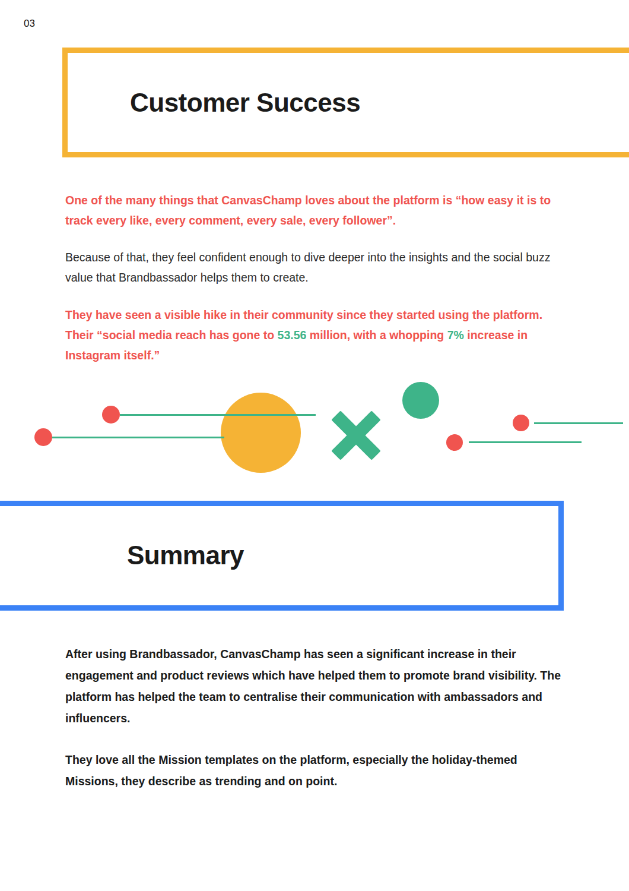03
Customer Success
One of the many things that CanvasChamp loves about the platform is “how easy it is to track every like, every comment, every sale, every follower”.
Because of that, they feel confident enough to dive deeper into the insights and the social buzz value that Brandbassador helps them to create.
They have seen a visible hike in their community since they started using the platform. Their “social media reach has gone to 53.56 million, with a whopping 7% increase in Instagram itself.”
Summary
After using Brandbassador, CanvasChamp has seen a significant increase in their engagement and product reviews which have helped them to promote brand visibility. The platform has helped the team to centralise their communication with ambassadors and influencers.
They love all the Mission templates on the platform, especially the holiday-themed Missions, they describe as trending and on point.